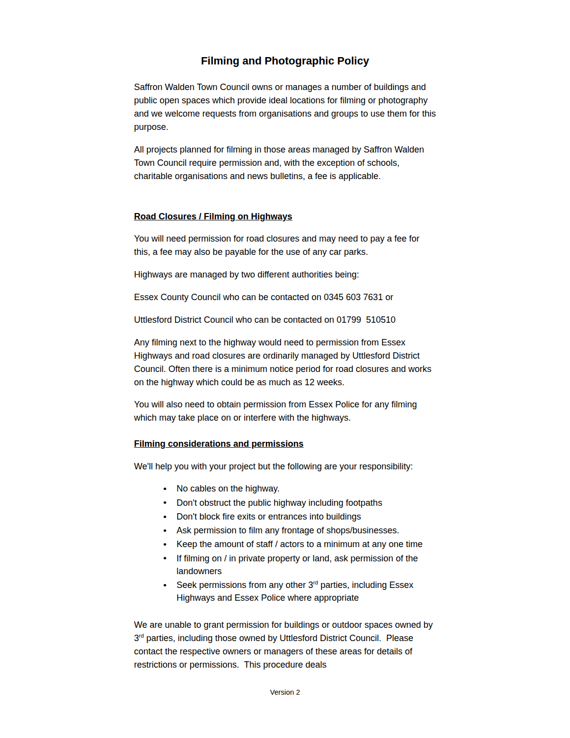Filming and Photographic Policy
Saffron Walden Town Council owns or manages a number of buildings and public open spaces which provide ideal locations for filming or photography and we welcome requests from organisations and groups to use them for this purpose.
All projects planned for filming in those areas managed by Saffron Walden Town Council require permission and, with the exception of schools, charitable organisations and news bulletins, a fee is applicable.
Road Closures / Filming on Highways
You will need permission for road closures and may need to pay a fee for this, a fee may also be payable for the use of any car parks.
Highways are managed by two different authorities being:
Essex County Council who can be contacted on 0345 603 7631 or
Uttlesford District Council who can be contacted on 01799 510510
Any filming next to the highway would need to permission from Essex Highways and road closures are ordinarily managed by Uttlesford District Council. Often there is a minimum notice period for road closures and works on the highway which could be as much as 12 weeks.
You will also need to obtain permission from Essex Police for any filming which may take place on or interfere with the highways.
Filming considerations and permissions
We'll help you with your project but the following are your responsibility:
No cables on the highway.
Don't obstruct the public highway including footpaths
Don't block fire exits or entrances into buildings
Ask permission to film any frontage of shops/businesses.
Keep the amount of staff / actors to a minimum at any one time
If filming on / in private property or land, ask permission of the landowners
Seek permissions from any other 3rd parties, including Essex Highways and Essex Police where appropriate
We are unable to grant permission for buildings or outdoor spaces owned by 3rd parties, including those owned by Uttlesford District Council. Please contact the respective owners or managers of these areas for details of restrictions or permissions. This procedure deals
Version 2